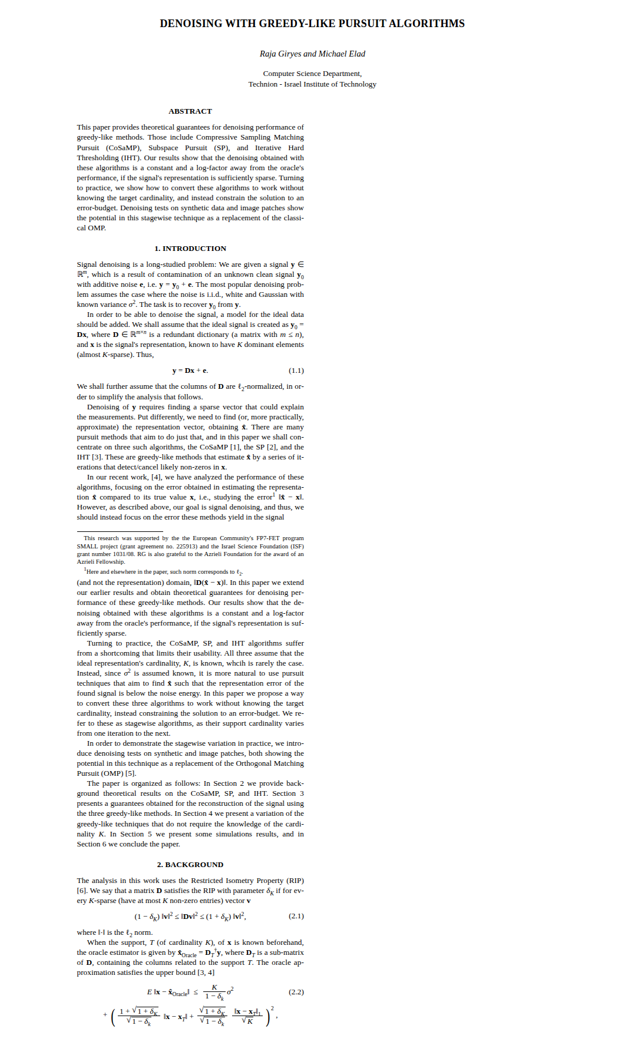DENOISING WITH GREEDY-LIKE PURSUIT ALGORITHMS
Raja Giryes and Michael Elad
Computer Science Department,
Technion - Israel Institute of Technology
Abstract
This paper provides theoretical guarantees for denoising performance of greedy-like methods. Those include Compressive Sampling Matching Pursuit (CoSaMP), Subspace Pursuit (SP), and Iterative Hard Thresholding (IHT). Our results show that the denoising obtained with these algorithms is a constant and a log-factor away from the oracle's performance, if the signal's representation is sufficiently sparse. Turning to practice, we show how to convert these algorithms to work without knowing the target cardinality, and instead constrain the solution to an error-budget. Denoising tests on synthetic data and image patches show the potential in this stagewise technique as a replacement of the classical OMP.
1. Introduction
Signal denoising is a long-studied problem: We are given a signal y ∈ ℝm, which is a result of contamination of an unknown clean signal y0 with additive noise e, i.e. y = y0 + e. The most popular denoising problem assumes the case where the noise is i.i.d., white and Gaussian with known variance σ2. The task is to recover y0 from y.
In order to be able to denoise the signal, a model for the ideal data should be added. We shall assume that the ideal signal is created as y0 = Dx, where D ∈ ℝm×n is a redundant dictionary (a matrix with m ≤ n), and x is the signal's representation, known to have K dominant elements (almost K-sparse). Thus,
y = Dx + e. (1.1)
We shall further assume that the columns of D are ℓ2-normalized, in order to simplify the analysis that follows.
Denoising of y requires finding a sparse vector that could explain the measurements. Put differently, we need to find (or, more practically, approximate) the representation vector, obtaining x̂. There are many pursuit methods that aim to do just that, and in this paper we shall concentrate on three such algorithms, the CoSaMP [1], the SP [2], and the IHT [3]. These are greedy-like methods that estimate x̂ by a series of iterations that detect/cancel likely non-zeros in x.
In our recent work, [4], we have analyzed the performance of these algorithms, focusing on the error obtained in estimating the representation x̂ compared to its true value x, i.e., studying the error1 ‖x̂ − x‖. However, as described above, our goal is signal denoising, and thus, we should instead focus on the error these methods yield in the signal
This research was supported by the the European Community's FP7-FET program SMALL project (grant agreement no. 225913) and the Israel Science Foundation (ISF) grant number 1031/08. RG is also grateful to the Azrieli Foundation for the award of an Azrieli Fellowship.
1Here and elsewhere in the paper, such norm corresponds to ℓ2.
(and not the representation) domain, ‖D(x̂ − x)‖. In this paper we extend our earlier results and obtain theoretical guarantees for denoising performance of these greedy-like methods. Our results show that the denoising obtained with these algorithms is a constant and a log-factor away from the oracle's performance, if the signal's representation is sufficiently sparse.
Turning to practice, the CoSaMP, SP, and IHT algorithms suffer from a shortcoming that limits their usability. All three assume that the ideal representation's cardinality, K, is known, whcih is rarely the case. Instead, since σ2 is assumed known, it is more natural to use pursuit techniques that aim to find x̂ such that the representation error of the found signal is below the noise energy. In this paper we propose a way to convert these three algorithms to work without knowing the target cardinality, instead constraining the solution to an error-budget. We refer to these as stagewise algorithms, as their support cardinality varies from one iteration to the next.
In order to demonstrate the stagewise variation in practice, we introduce denoising tests on synthetic and image patches, both showing the potential in this technique as a replacement of the Orthogonal Matching Pursuit (OMP) [5].
The paper is organized as follows: In Section 2 we provide background theoretical results on the CoSaMP, SP, and IHT. Section 3 presents a guarantees obtained for the reconstruction of the signal using the three greedy-like methods. In Section 4 we present a variation of the greedy-like techniques that do not require the knowledge of the cardinality K. In Section 5 we present some simulations results, and in Section 6 we conclude the paper.
2. Background
The analysis in this work uses the Restricted Isometry Property (RIP) [6]. We say that a matrix D satisfies the RIP with parameter δK if for every K-sparse (have at most K non-zero entries) vector v
(1 − δK) ‖v‖2 ≤ ‖Dv‖2 ≤ (1 + δK) ‖v‖2, (2.1)
where ‖·‖ is the ℓ2 norm.
When the support, T (of cardinality K), of x is known beforehand, the oracle estimator is given by x̂Oracle = DT†y, where DT is a sub-matrix of D, containing the columns related to the support T. The oracle approximation satisfies the upper bound [3, 4]
E ‖x − x̂Oracle‖ ≤ K 1 − δk σ2 (2.2)
+ (1 + 1 + δK 1 − δk ‖x − xT‖ + 1 + δK 1 − δk ‖x − xT‖1 K) 2 ,